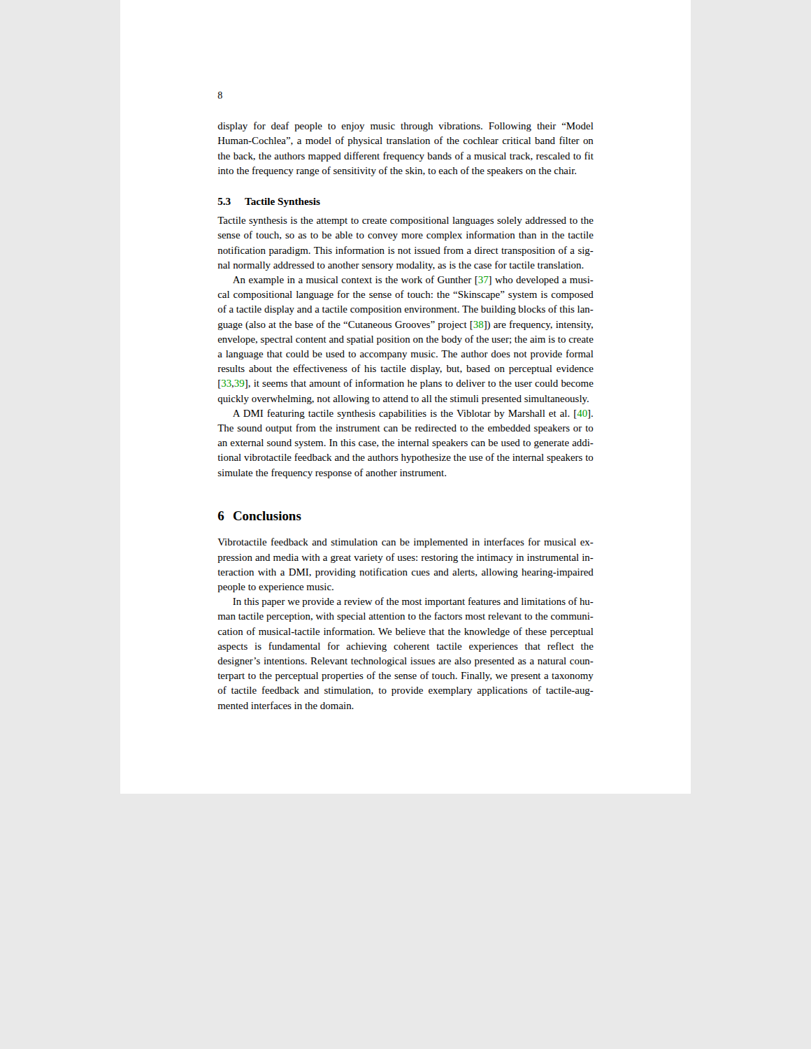8
display for deaf people to enjoy music through vibrations. Following their “Model Human-Cochlea”, a model of physical translation of the cochlear critical band filter on the back, the authors mapped different frequency bands of a musical track, rescaled to fit into the frequency range of sensitivity of the skin, to each of the speakers on the chair.
5.3 Tactile Synthesis
Tactile synthesis is the attempt to create compositional languages solely addressed to the sense of touch, so as to be able to convey more complex information than in the tactile notification paradigm. This information is not issued from a direct transposition of a signal normally addressed to another sensory modality, as is the case for tactile translation.
An example in a musical context is the work of Gunther [37] who developed a musical compositional language for the sense of touch: the “Skinscape” system is composed of a tactile display and a tactile composition environment. The building blocks of this language (also at the base of the “Cutaneous Grooves” project [38]) are frequency, intensity, envelope, spectral content and spatial position on the body of the user; the aim is to create a language that could be used to accompany music. The author does not provide formal results about the effectiveness of his tactile display, but, based on perceptual evidence [33,39], it seems that amount of information he plans to deliver to the user could become quickly overwhelming, not allowing to attend to all the stimuli presented simultaneously.
A DMI featuring tactile synthesis capabilities is the Viblotar by Marshall et al. [40]. The sound output from the instrument can be redirected to the embedded speakers or to an external sound system. In this case, the internal speakers can be used to generate additional vibrotactile feedback and the authors hypothesize the use of the internal speakers to simulate the frequency response of another instrument.
6 Conclusions
Vibrotactile feedback and stimulation can be implemented in interfaces for musical expression and media with a great variety of uses: restoring the intimacy in instrumental interaction with a DMI, providing notification cues and alerts, allowing hearing-impaired people to experience music.
In this paper we provide a review of the most important features and limitations of human tactile perception, with special attention to the factors most relevant to the communication of musical-tactile information. We believe that the knowledge of these perceptual aspects is fundamental for achieving coherent tactile experiences that reflect the designer’s intentions. Relevant technological issues are also presented as a natural counterpart to the perceptual properties of the sense of touch. Finally, we present a taxonomy of tactile feedback and stimulation, to provide exemplary applications of tactile-augmented interfaces in the domain.